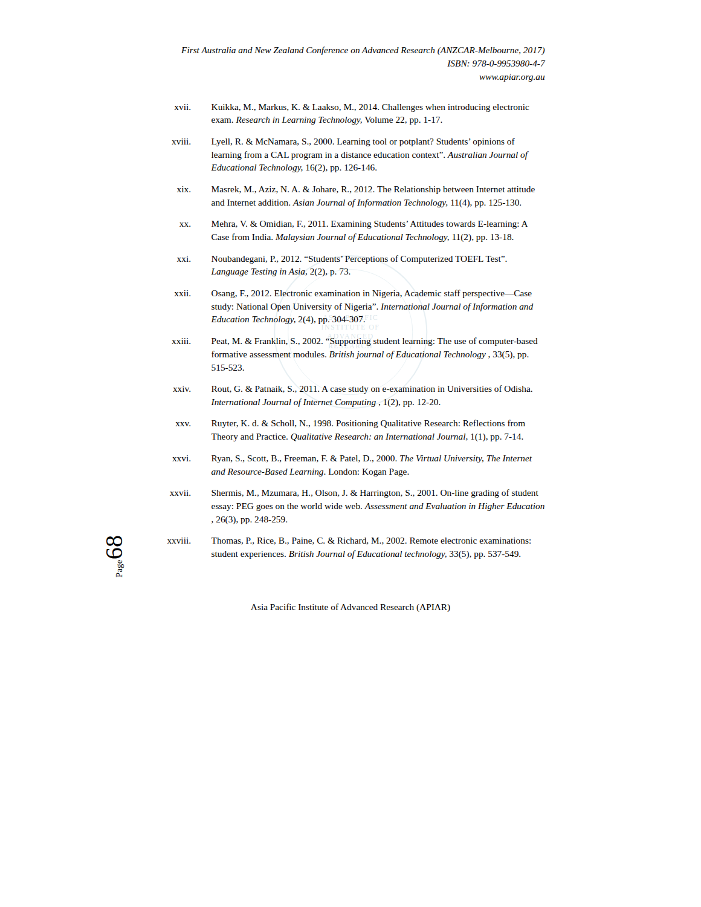ASIA PACIFIC
INSTITUTE OF
ADVANCED
RESEARCH
First Australia and New Zealand Conference on Advanced Research (ANZCAR-Melbourne, 2017) ISBN: 978-0-9953980-4-7 www.apiar.org.au
xvii. Kuikka, M., Markus, K. & Laakso, M., 2014. Challenges when introducing electronic exam. Research in Learning Technology, Volume 22, pp. 1-17.
xviii. Lyell, R. & McNamara, S., 2000. Learning tool or potplant? Students’ opinions of learning from a CAL program in a distance education context”. Australian Journal of Educational Technology, 16(2), pp. 126-146.
xix. Masrek, M., Aziz, N. A. & Johare, R., 2012. The Relationship between Internet attitude and Internet addition. Asian Journal of Information Technology, 11(4), pp. 125-130.
xx. Mehra, V. & Omidian, F., 2011. Examining Students’ Attitudes towards E-learning: A Case from India. Malaysian Journal of Educational Technology, 11(2), pp. 13-18.
xxi. Noubandegani, P., 2012. “Students’ Perceptions of Computerized TOEFL Test”. Language Testing in Asia, 2(2), p. 73.
xxii. Osang, F., 2012. Electronic examination in Nigeria, Academic staff perspective—Case study: National Open University of Nigeria”. International Journal of Information and Education Technology, 2(4), pp. 304-307.
xxiii. Peat, M. & Franklin, S., 2002. “Supporting student learning: The use of computer-based formative assessment modules. British journal of Educational Technology , 33(5), pp. 515-523.
xxiv. Rout, G. & Patnaik, S., 2011. A case study on e-examination in Universities of Odisha. International Journal of Internet Computing , 1(2), pp. 12-20.
xxv. Ruyter, K. d. & Scholl, N., 1998. Positioning Qualitative Research: Reflections from Theory and Practice. Qualitative Research: an International Journal, 1(1), pp. 7-14.
xxvi. Ryan, S., Scott, B., Freeman, F. & Patel, D., 2000. The Virtual University, The Internet and Resource-Based Learning. London: Kogan Page.
xxvii. Shermis, M., Mzumara, H., Olson, J. & Harrington, S., 2001. On-line grading of student essay: PEG goes on the world wide web. Assessment and Evaluation in Higher Education , 26(3), pp. 248-259.
xxviii. Thomas, P., Rice, B., Paine, C. & Richard, M., 2002. Remote electronic examinations: student experiences. British Journal of Educational technology, 33(5), pp. 537-549.
Page68
Asia Pacific Institute of Advanced Research (APIAR)